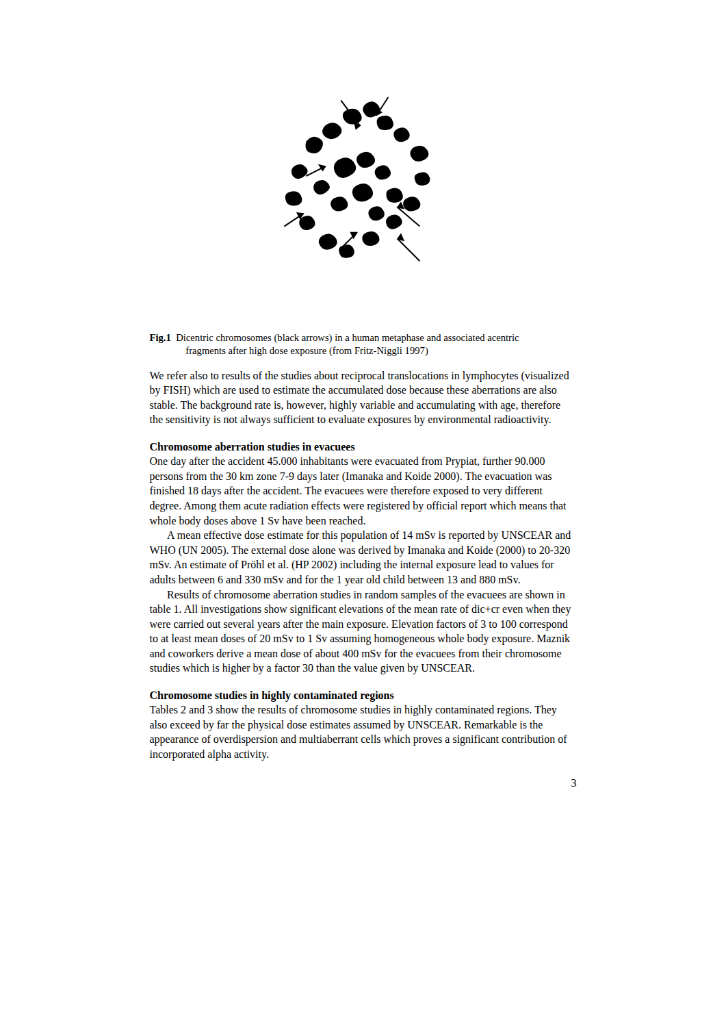Fig.1 Dicentric chromosomes (black arrows) in a human metaphase and associated acentric
fragments after high dose exposure (from Fritz-Niggli 1997)
We refer also to results of the studies about reciprocal translocations in lymphocytes (visualized by FISH) which are used to estimate the accumulated dose because these aberrations are also stable. The background rate is, however, highly variable and accumulating with age, therefore the sensitivity is not always sufficient to evaluate exposures by environmental radioactivity.
Chromosome aberration studies in evacuees
One day after the accident 45.000 inhabitants were evacuated from Prypiat, further 90.000 persons from the 30 km zone 7-9 days later (Imanaka and Koide 2000). The evacuation was finished 18 days after the accident. The evacuees were therefore exposed to very different degree. Among them acute radiation effects were registered by official report which means that whole body doses above 1 Sv have been reached.
A mean effective dose estimate for this population of 14 mSv is reported by UNSCEAR and WHO (UN 2005). The external dose alone was derived by Imanaka and Koide (2000) to 20-320 mSv. An estimate of Pröhl et al. (HP 2002) including the internal exposure lead to values for adults between 6 and 330 mSv and for the 1 year old child between 13 and 880 mSv.
Results of chromosome aberration studies in random samples of the evacuees are shown in table 1. All investigations show significant elevations of the mean rate of dic+cr even when they were carried out several years after the main exposure. Elevation factors of 3 to 100 correspond to at least mean doses of 20 mSv to 1 Sv assuming homogeneous whole body exposure. Maznik and coworkers derive a mean dose of about 400 mSv for the evacuees from their chromosome studies which is higher by a factor 30 than the value given by UNSCEAR.
Chromosome studies in highly contaminated regions
Tables 2 and 3 show the results of chromosome studies in highly contaminated regions. They also exceed by far the physical dose estimates assumed by UNSCEAR. Remarkable is the appearance of overdispersion and multiaberrant cells which proves a significant contribution of incorporated alpha activity.
3